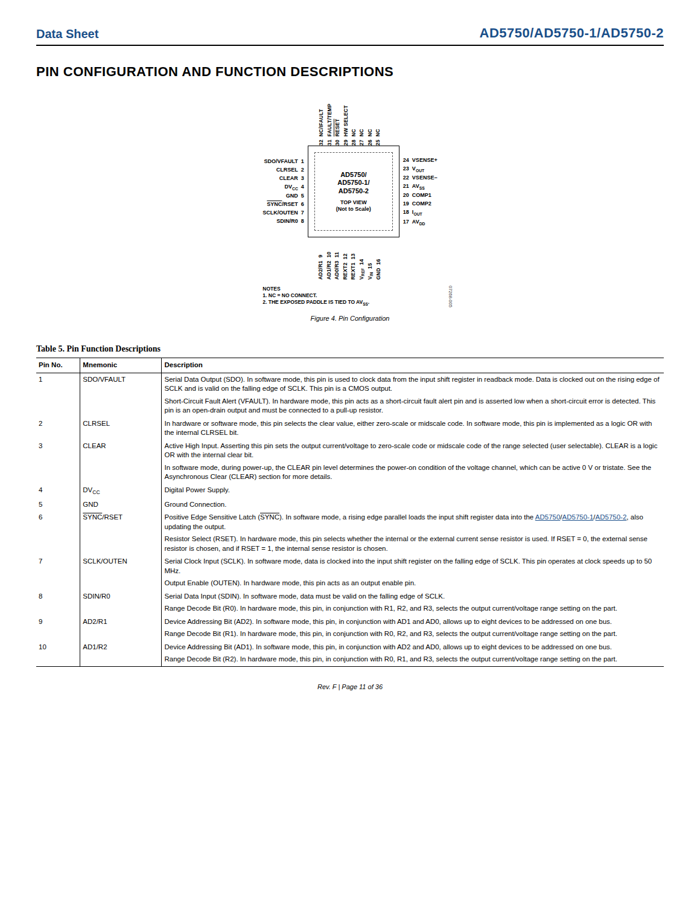Data Sheet
AD5750/AD5750-1/AD5750-2
PIN CONFIGURATION AND FUNCTION DESCRIPTIONS
32 NC/IFAULT 31 FAULT/TEMP 30 RESET 29 HW SELECT 28 NC 27 NC 26 NC 25 NC
SDO/VFAULT 1
CLRSEL 2
CLEAR 3
DVCC 4
GND 5
SYNC/RSET 6
SCLK/OUTEN 7
SDIN/R0 8
AD5750/
AD5750-1/
AD5750-2
TOP VIEW
(Not to Scale)
24 VSENSE+
23 VOUT
22 VSENSE−
21 AVSS
20 COMP1
19 COMP2
18 IOUT
17 AVDD
AD2/R1 9 AD1/R2 10 AD0/R3 11 REXT2 12 REXT1 13 VREF 14 VIN 15 GND 16
NOTES
1. NC = NO CONNECT.
2. THE EXPOSED PADDLE IS TIED TO AVSS. 07268-005
Figure 4. Pin Configuration
Table 5. Pin Function Descriptions
| Pin No. | Mnemonic | Description |
| --- | --- | --- |
| 1 | SDO/VFAULT | Serial Data Output (SDO). In software mode, this pin is used to clock data from the input shift register in readback mode. Data is clocked out on the rising edge of SCLK and is valid on the falling edge of SCLK. This pin is a CMOS output. Short-Circuit Fault Alert (VFAULT). In hardware mode, this pin acts as a short-circuit fault alert pin and is asserted low when a short-circuit error is detected. This pin is an open-drain output and must be connected to a pull-up resistor. |
| 2 | CLRSEL | In hardware or software mode, this pin selects the clear value, either zero-scale or midscale code. In software mode, this pin is implemented as a logic OR with the internal CLRSEL bit. |
| 3 | CLEAR | Active High Input. Asserting this pin sets the output current/voltage to zero-scale code or midscale code of the range selected (user selectable). CLEAR is a logic OR with the internal clear bit. In software mode, during power-up, the CLEAR pin level determines the power-on condition of the voltage channel, which can be active 0 V or tristate. See the Asynchronous Clear (CLEAR) section for more details. |
| 4 | DV CC | Digital Power Supply. |
| 5 | GND | Ground Connection. |
| 6 | SYNC /RSET | Positive Edge Sensitive Latch ( SYNC ). In software mode, a rising edge parallel loads the input shift register data into the AD5750 / AD5750-1 / AD5750-2 , also updating the output. Resistor Select (RSET). In hardware mode, this pin selects whether the internal or the external current sense resistor is used. If RSET = 0, the external sense resistor is chosen, and if RSET = 1, the internal sense resistor is chosen. |
| 7 | SCLK/OUTEN | Serial Clock Input (SCLK). In software mode, data is clocked into the input shift register on the falling edge of SCLK. This pin operates at clock speeds up to 50 MHz. Output Enable (OUTEN). In hardware mode, this pin acts as an output enable pin. |
| 8 | SDIN/R0 | Serial Data Input (SDIN). In software mode, data must be valid on the falling edge of SCLK. Range Decode Bit (R0). In hardware mode, this pin, in conjunction with R1, R2, and R3, selects the output current/voltage range setting on the part. |
| 9 | AD2/R1 | Device Addressing Bit (AD2). In software mode, this pin, in conjunction with AD1 and AD0, allows up to eight devices to be addressed on one bus. Range Decode Bit (R1). In hardware mode, this pin, in conjunction with R0, R2, and R3, selects the output current/voltage range setting on the part. |
| 10 | AD1/R2 | Device Addressing Bit (AD1). In software mode, this pin, in conjunction with AD2 and AD0, allows up to eight devices to be addressed on one bus. Range Decode Bit (R2). In hardware mode, this pin, in conjunction with R0, R1, and R3, selects the output current/voltage range setting on the part. |
Rev. F | Page 11 of 36